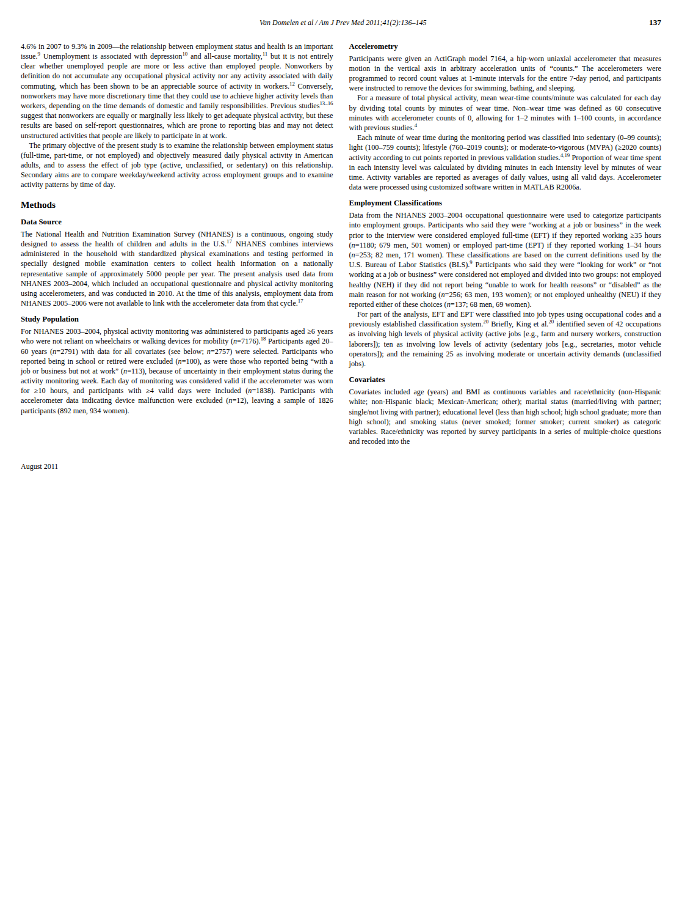Van Domelen et al / Am J Prev Med 2011;41(2):136–145 137
4.6% in 2007 to 9.3% in 2009—the relationship between employment status and health is an important issue.9 Unemployment is associated with depression10 and all-cause mortality,11 but it is not entirely clear whether unemployed people are more or less active than employed people. Nonworkers by definition do not accumulate any occupational physical activity nor any activity associated with daily commuting, which has been shown to be an appreciable source of activity in workers.12 Conversely, nonworkers may have more discretionary time that they could use to achieve higher activity levels than workers, depending on the time demands of domestic and family responsibilities. Previous studies13–16 suggest that nonworkers are equally or marginally less likely to get adequate physical activity, but these results are based on self-report questionnaires, which are prone to reporting bias and may not detect unstructured activities that people are likely to participate in at work.
The primary objective of the present study is to examine the relationship between employment status (full-time, part-time, or not employed) and objectively measured daily physical activity in American adults, and to assess the effect of job type (active, unclassified, or sedentary) on this relationship. Secondary aims are to compare weekday/weekend activity across employment groups and to examine activity patterns by time of day.
Methods
Data Source
The National Health and Nutrition Examination Survey (NHANES) is a continuous, ongoing study designed to assess the health of children and adults in the U.S.17 NHANES combines interviews administered in the household with standardized physical examinations and testing performed in specially designed mobile examination centers to collect health information on a nationally representative sample of approximately 5000 people per year. The present analysis used data from NHANES 2003–2004, which included an occupational questionnaire and physical activity monitoring using accelerometers, and was conducted in 2010. At the time of this analysis, employment data from NHANES 2005–2006 were not available to link with the accelerometer data from that cycle.17
Study Population
For NHANES 2003–2004, physical activity monitoring was administered to participants aged ≥6 years who were not reliant on wheelchairs or walking devices for mobility (n=7176).18 Participants aged 20–60 years (n=2791) with data for all covariates (see below; n=2757) were selected. Participants who reported being in school or retired were excluded (n=100), as were those who reported being “with a job or business but not at work” (n=113), because of uncertainty in their employment status during the activity monitoring week. Each day of monitoring was considered valid if the accelerometer was worn for ≥10 hours, and participants with ≥4 valid days were included (n=1838). Participants with accelerometer data indicating device malfunction were excluded (n=12), leaving a sample of 1826 participants (892 men, 934 women).
Accelerometry
Participants were given an ActiGraph model 7164, a hip-worn uniaxial accelerometer that measures motion in the vertical axis in arbitrary acceleration units of “counts.” The accelerometers were programmed to record count values at 1-minute intervals for the entire 7-day period, and participants were instructed to remove the devices for swimming, bathing, and sleeping.
For a measure of total physical activity, mean wear-time counts/minute was calculated for each day by dividing total counts by minutes of wear time. Non–wear time was defined as 60 consecutive minutes with accelerometer counts of 0, allowing for 1–2 minutes with 1–100 counts, in accordance with previous studies.4
Each minute of wear time during the monitoring period was classified into sedentary (0–99 counts); light (100–759 counts); lifestyle (760–2019 counts); or moderate-to-vigorous (MVPA) (≥2020 counts) activity according to cut points reported in previous validation studies.4,19 Proportion of wear time spent in each intensity level was calculated by dividing minutes in each intensity level by minutes of wear time. Activity variables are reported as averages of daily values, using all valid days. Accelerometer data were processed using customized software written in MATLAB R2006a.
Employment Classifications
Data from the NHANES 2003–2004 occupational questionnaire were used to categorize participants into employment groups. Participants who said they were “working at a job or business” in the week prior to the interview were considered employed full-time (EFT) if they reported working ≥35 hours (n=1180; 679 men, 501 women) or employed part-time (EPT) if they reported working 1–34 hours (n=253; 82 men, 171 women). These classifications are based on the current definitions used by the U.S. Bureau of Labor Statistics (BLS).9 Participants who said they were “looking for work” or “not working at a job or business” were considered not employed and divided into two groups: not employed healthy (NEH) if they did not report being “unable to work for health reasons” or “disabled” as the main reason for not working (n=256; 63 men, 193 women); or not employed unhealthy (NEU) if they reported either of these choices (n=137; 68 men, 69 women).
For part of the analysis, EFT and EPT were classified into job types using occupational codes and a previously established classification system.20 Briefly, King et al.20 identified seven of 42 occupations as involving high levels of physical activity (active jobs [e.g., farm and nursery workers, construction laborers]); ten as involving low levels of activity (sedentary jobs [e.g., secretaries, motor vehicle operators]); and the remaining 25 as involving moderate or uncertain activity demands (unclassified jobs).
Covariates
Covariates included age (years) and BMI as continuous variables and race/ethnicity (non-Hispanic white; non-Hispanic black; Mexican-American; other); marital status (married/living with partner; single/not living with partner); educational level (less than high school; high school graduate; more than high school); and smoking status (never smoked; former smoker; current smoker) as categoric variables. Race/ethnicity was reported by survey participants in a series of multiple-choice questions and recoded into the
August 2011